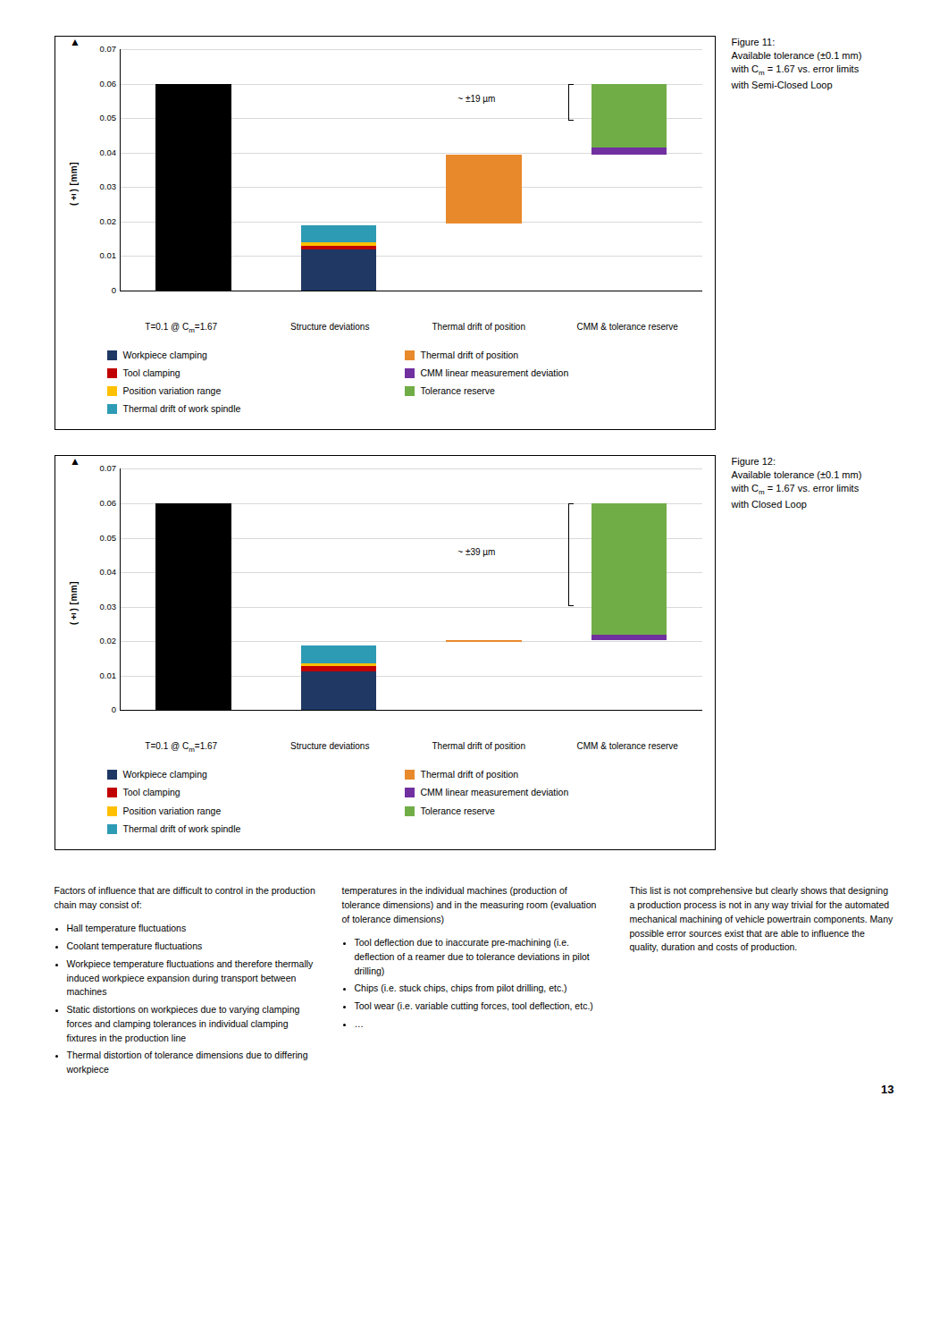(±) [mm]
▲
0.07
0.06
0.05
0.04
0.03
0.02
0.01
0
~ ±19 µm
T=0.1 @ Cm=1.67
Structure deviations
Thermal drift of position
CMM & tolerance reserve
Workpiece clamping
Tool clamping
Position variation range
Thermal drift of work spindle
Thermal drift of position
CMM linear measurement deviation
Tolerance reserve
Figure 11:
Available tolerance (±0.1 mm) with Cm = 1.67 vs. error limits with Semi-Closed Loop
(±) [mm]
▲
0.07
0.06
0.05
0.04
0.03
0.02
0.01
0
~ ±39 µm
T=0.1 @ Cm=1.67
Structure deviations
Thermal drift of position
CMM & tolerance reserve
Workpiece clamping
Tool clamping
Position variation range
Thermal drift of work spindle
Thermal drift of position
CMM linear measurement deviation
Tolerance reserve
Figure 12:
Available tolerance (±0.1 mm) with Cm = 1.67 vs. error limits with Closed Loop
Factors of influence that are difficult to control in the production chain may consist of:
Hall temperature fluctuations
Coolant temperature fluctuations
Workpiece temperature fluctuations and therefore thermally induced workpiece expansion during transport between machines
Static distortions on workpieces due to varying clamping forces and clamping tolerances in individual clamping fixtures in the production line
Thermal distortion of tolerance dimensions due to differing workpiece
temperatures in the individual machines (production of tolerance dimensions) and in the measuring room (evaluation of tolerance dimensions)
Tool deflection due to inaccurate pre-machining (i.e. deflection of a reamer due to tolerance deviations in pilot drilling)
Chips (i.e. stuck chips, chips from pilot drilling, etc.)
Tool wear (i.e. variable cutting forces, tool deflection, etc.)
…
This list is not comprehensive but clearly shows that designing a production process is not in any way trivial for the automated mechanical machining of vehicle powertrain components. Many possible error sources exist that are able to influence the quality, duration and costs of production.
13